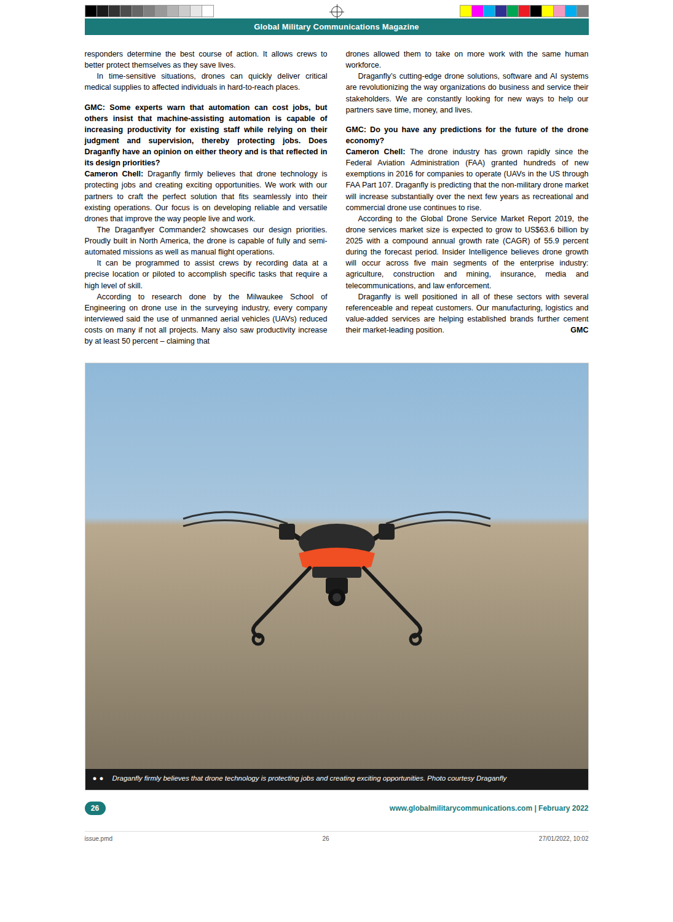Global Military Communications Magazine
responders determine the best course of action. It allows crews to better protect themselves as they save lives.
In time-sensitive situations, drones can quickly deliver critical medical supplies to affected individuals in hard-to-reach places.
GMC: Some experts warn that automation can cost jobs, but others insist that machine-assisting automation is capable of increasing productivity for existing staff while relying on their judgment and supervision, thereby protecting jobs. Does Draganfly have an opinion on either theory and is that reflected in its design priorities?
Cameron Chell: Draganfly firmly believes that drone technology is protecting jobs and creating exciting opportunities. We work with our partners to craft the perfect solution that fits seamlessly into their existing operations. Our focus is on developing reliable and versatile drones that improve the way people live and work.
The Draganflyer Commander2 showcases our design priorities. Proudly built in North America, the drone is capable of fully and semi-automated missions as well as manual flight operations.
It can be programmed to assist crews by recording data at a precise location or piloted to accomplish specific tasks that require a high level of skill.
According to research done by the Milwaukee School of Engineering on drone use in the surveying industry, every company interviewed said the use of unmanned aerial vehicles (UAVs) reduced costs on many if not all projects. Many also saw productivity increase by at least 50 percent – claiming that
drones allowed them to take on more work with the same human workforce.
Draganfly’s cutting-edge drone solutions, software and AI systems are revolutionizing the way organizations do business and service their stakeholders. We are constantly looking for new ways to help our partners save time, money, and lives.
GMC: Do you have any predictions for the future of the drone economy?
Cameron Chell: The drone industry has grown rapidly since the Federal Aviation Administration (FAA) granted hundreds of new exemptions in 2016 for companies to operate (UAVs in the US through FAA Part 107. Draganfly is predicting that the non-military drone market will increase substantially over the next few years as recreational and commercial drone use continues to rise.
According to the Global Drone Service Market Report 2019, the drone services market size is expected to grow to US$63.6 billion by 2025 with a compound annual growth rate (CAGR) of 55.9 percent during the forecast period. Insider Intelligence believes drone growth will occur across five main segments of the enterprise industry: agriculture, construction and mining, insurance, media and telecommunications, and law enforcement.
Draganfly is well positioned in all of these sectors with several referenceable and repeat customers. Our manufacturing, logistics and value-added services are helping established brands further cement their market-leading position. GMC
●●Draganfly firmly believes that drone technology is protecting jobs and creating exciting opportunities. Photo courtesy Draganfly
26
www.globalmilitarycommunications.com | February 2022
issue.pmd 26 27/01/2022, 10:02